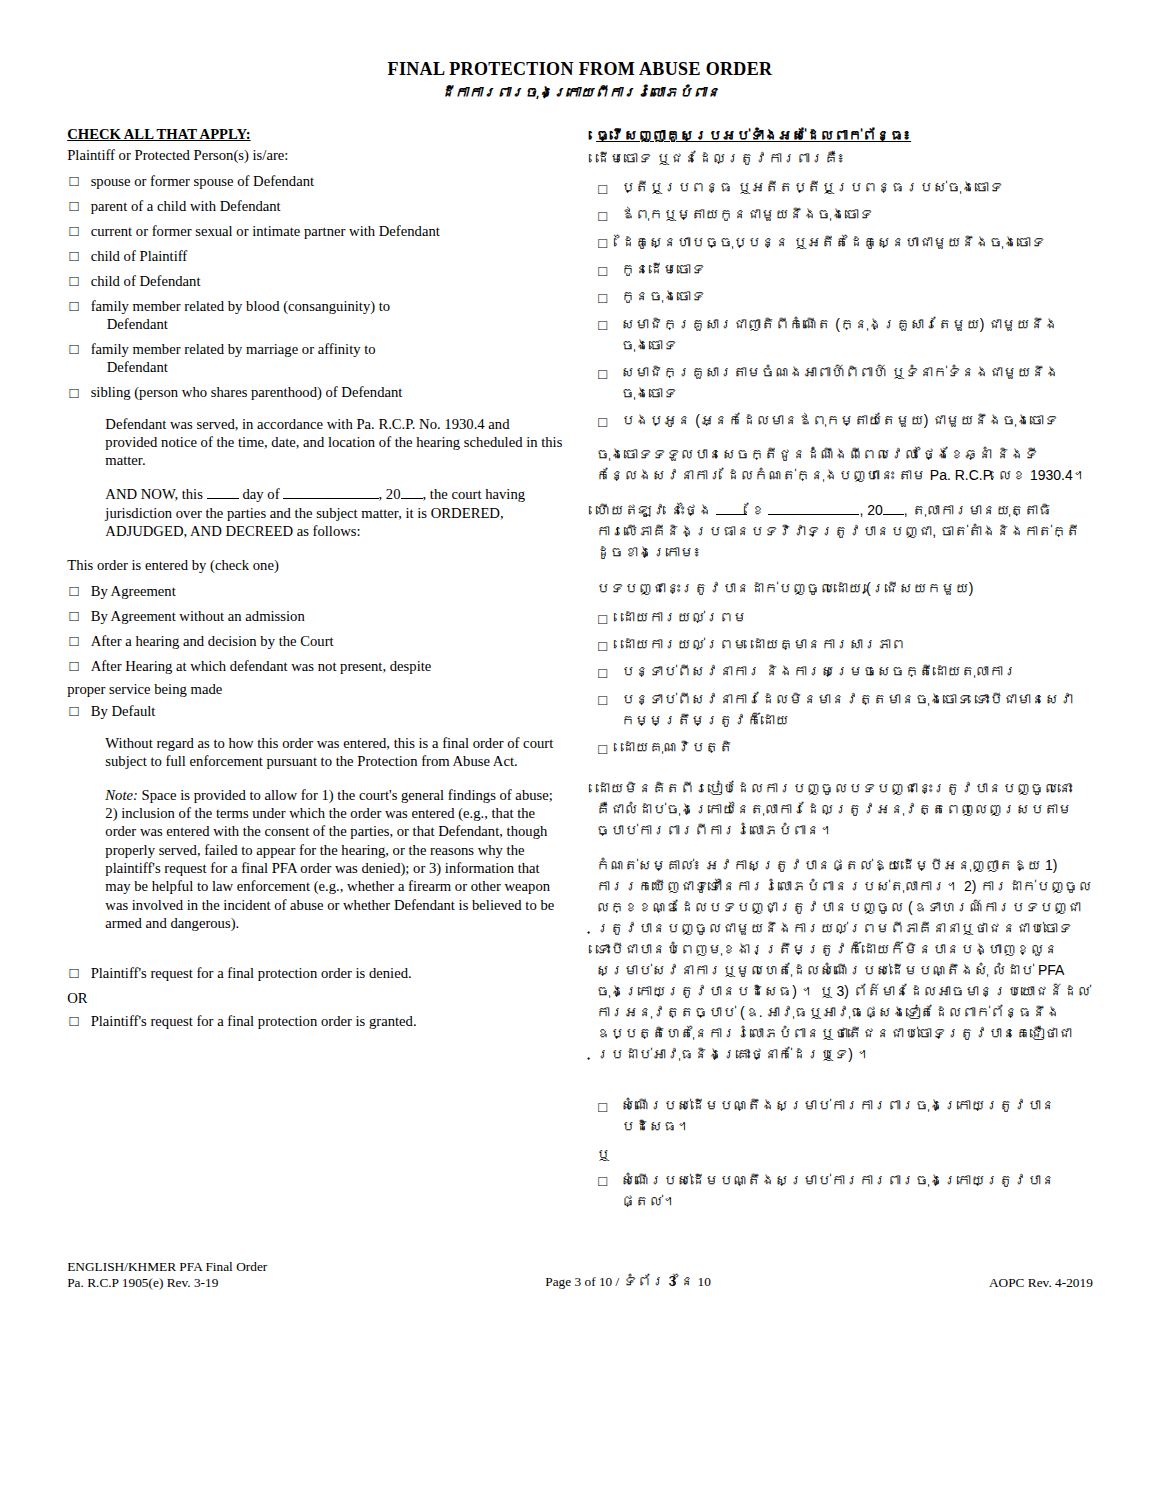FINAL PROTECTION FROM ABUSE ORDER
ដីកាការពារចុងក្រោយពីការរំលោភបំពាន
CHECK ALL THAT APPLY:
Plaintiff or Protected Person(s) is/are:
spouse or former spouse of Defendant
parent of a child with Defendant
current or former sexual or intimate partner with Defendant
child of Plaintiff
child of Defendant
family member related by blood (consanguinity) to
Defendant
family member related by marriage or affinity to
Defendant
sibling (person who shares parenthood) of Defendant
Defendant was served, in accordance with Pa. R.C.P. No. 1930.4 and provided notice of the time, date, and location of the hearing scheduled in this matter.
AND NOW, this day of , 20 , the court having jurisdiction over the parties and the subject matter, it is ORDERED, ADJUDGED, AND DECREED as follows:
This order is entered by (check one)
By Agreement
By Agreement without an admission
After a hearing and decision by the Court
After Hearing at which defendant was not present, despite
proper service being made
By Default
Without regard as to how this order was entered, this is a final order of court subject to full enforcement pursuant to the Protection from Abuse Act.
Note: Space is provided to allow for 1) the court's general findings of abuse; 2) inclusion of the terms under which the order was entered (e.g., that the order was entered with the consent of the parties, or that Defendant, though properly served, failed to appear for the hearing, or the reasons why the plaintiff's request for a final PFA order was denied); or 3) information that may be helpful to law enforcement (e.g., whether a firearm or other weapon was involved in the incident of abuse or whether Defendant is believed to be armed and dangerous).
Plaintiff's request for a final protection order is denied.
OR
Plaintiff's request for a final protection order is granted.
ធ្វើសញ្ញាគូសប្រអប់ទាំងអស់ដែលពាក់ព័ន្ធ៖
ដើមចោទ ឬជនដែលត្រូវការពារគឺ៖
ប្តីឬប្រពន្ធ ឬអតីតប្តីឬប្រពន្ធរបស់ចុងចោទ
ឪពុកឬម្តាយកូនជាមួយនឹងចុងចោទ
ដៃគូស្នេហាបច្ចុប្បន្ន ឬអតីតដៃគូស្នេហាជាមួយនឹងចុងចោទ
កូនដើមចោទ
កូនចុងចោទ
សមាជិកគ្រួសារជាញាតិពីកំណើត (ក្នុងគ្រួសារតែមួយ) ជាមួយនឹងចុងចោទ
សមាជិកគ្រួសារតាមចំណងអាពាហ៍ពិពាហ៍ ឬទំនាក់ទំនងជាមួយនឹងចុងចោទ
បងប្អូន (អ្នកដែលមានឪពុកម្តាយតែមួយ) ជាមួយនឹងចុងចោទ
ចុងចោទទទួលបានសេចក្តីជូនដំណឹងពីពេលវេលា ថ្ងៃខែឆ្នាំ និងទីកន្លែងសវនាការ ដែលកំណត់ក្នុងបញ្ហានេះ តាម Pa. R.C.P. លេខ 1930.4។
ហើយឥឡូវ នេះថ្ងៃ ខែ , 20 , តុលាការមានយុត្តាធិការលើភាគីនិងប្រធានបទវិវាទត្រូវបានបញ្ជា, ចាត់តាំងនិងកាត់ក្តីដូចខាងក្រោម៖
បទបញ្ជានេះត្រូវបានដាក់បញ្ចូលដោយ (ជ្រើសយកមួយ)
ដោយការយល់ព្រម
ដោយការយល់ព្រម ដោយគ្មានការសារភាព
បន្ទាប់ពីសវនាការ និងការសម្រេចសេចក្តីដោយតុលាការ
បន្ទាប់ពីសវនាការដែលមិនមានវត្តមានចុងចោទ ទោះបីជាមានសេវាកម្មត្រឹមត្រូវក៏ដោយ
ដោយគុណវិបត្តិ
ដោយមិនគិតពីរបៀបដែលការបញ្ចូលបទបញ្ជានេះត្រូវបានបញ្ចូលនោះ គឺជាលំដាប់ចុងក្រោយនៃតុលាការដែលត្រូវអនុវត្តពេញលេញស្របតាមច្បាប់ការពារពីការរំលោភបំពាន។
កំណត់សម្គាល់៖ អវកាសត្រូវបានផ្តល់ឱ្យដើម្បីអនុញ្ញាតឱ្យ 1) ការរកឃើញជាទូទៅនៃការរំលោភបំពានរបស់តុលាការ។ 2) ការដាក់បញ្ចូលលក្ខខណ្ឌដែលបទបញ្ជាត្រូវបានបញ្ចូល (ឧទាហរណ៍ការបទបញ្ជាត្រូវបានបញ្ចូលជាមួយនឹងការយល់ព្រមពីភាគីនានាឬថាជនជាប់ចោទទោះបីជាបានបំពេញមុខងារត្រឹមត្រូវក៏ដោយក៏មិនបានបង្ហាញខ្លួនសម្រាប់សវនាការឬមូលហេតុដែលសំណើរបស់ដើមបណ្តឹងសុំ លំដាប់ PFA ចុងក្រោយត្រូវបានបដិសេធ) ។ ឬ 3) ព័ត៌មានដែលអាចមានប្រយោជន៍ដល់ការអនុវត្តច្បាប់ (ឧ. អាវុធឬអាវុធផ្សេងទៀតដែលពាក់ព័ន្ធនឹងឧប្បត្តិហេតុនៃការរំលោភបំពានឬថាតើជនជាប់ចោទត្រូវបានគេជឿថាជាប្រដាប់អាវុធនិងគ្រោះថ្នាក់ដែរឬទេ) ។
សំណើរបស់ដើមបណ្តឹងសម្រាប់ការការពារចុងក្រោយត្រូវបានបដិសេធ។
ឬ
សំណើរបស់ដើមបណ្តឹងសម្រាប់ការការពារចុងក្រោយត្រូវបានផ្តល់។
ENGLISH/KHMER PFA Final Order
Pa. R.C.P 1905(e) Rev. 3-19
Page 3 of 10 / ទំព័រ 3 នៃ 10
AOPC Rev. 4-2019